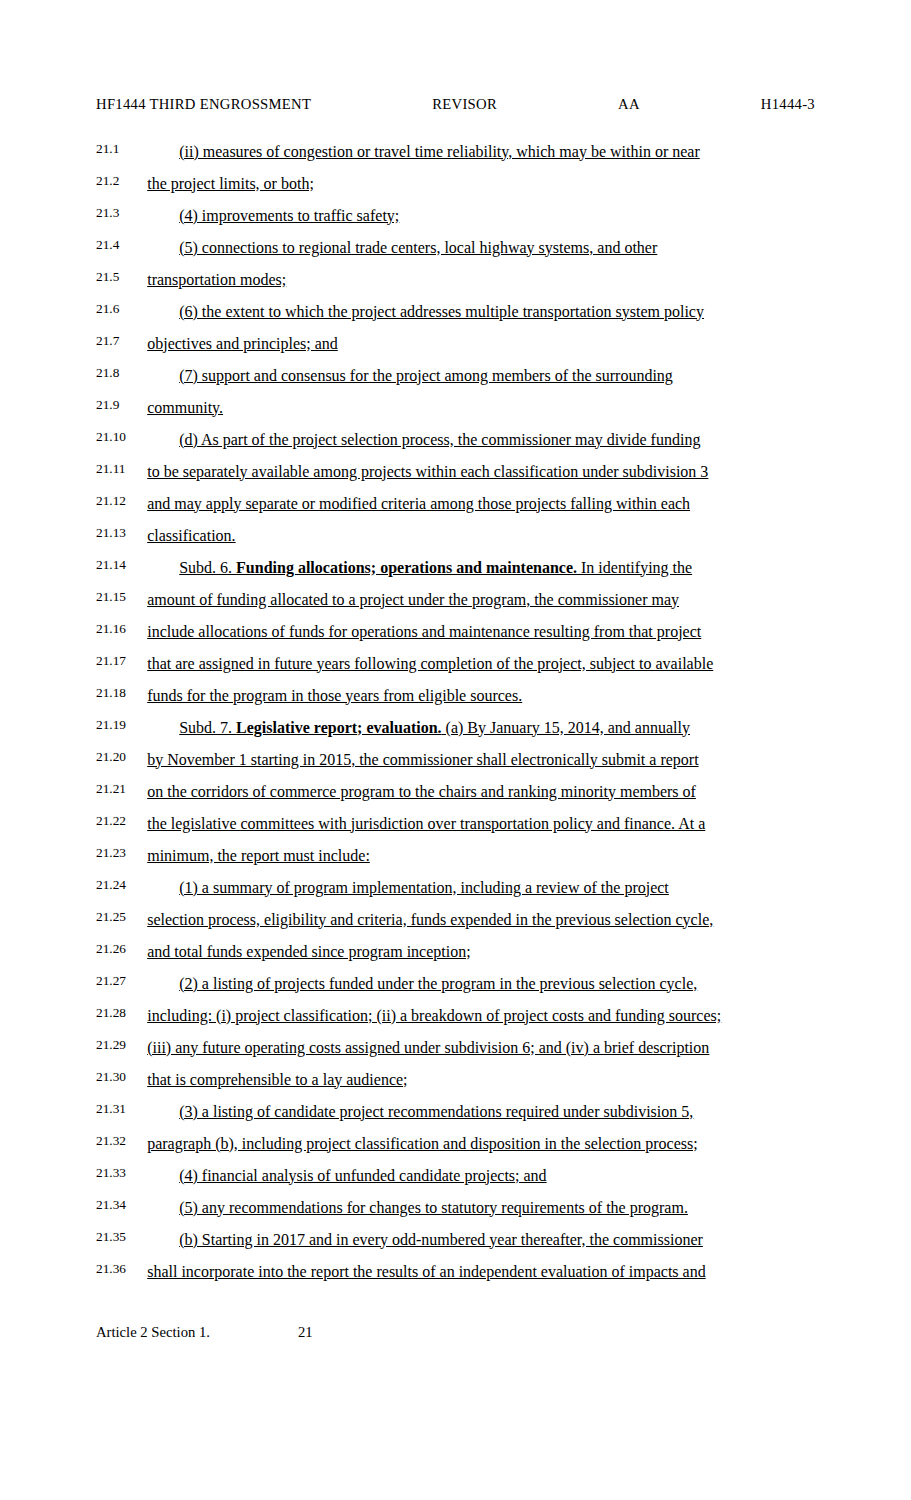HF1444 THIRD ENGROSSMENT REVISOR AA H1444-3
21.1 (ii) measures of congestion or travel time reliability, which may be within or near
21.2 the project limits, or both;
21.3 (4) improvements to traffic safety;
21.4 (5) connections to regional trade centers, local highway systems, and other
21.5 transportation modes;
21.6 (6) the extent to which the project addresses multiple transportation system policy
21.7 objectives and principles; and
21.8 (7) support and consensus for the project among members of the surrounding
21.9 community.
21.10 (d) As part of the project selection process, the commissioner may divide funding
21.11 to be separately available among projects within each classification under subdivision 3
21.12 and may apply separate or modified criteria among those projects falling within each
21.13 classification.
21.14 Subd. 6. Funding allocations; operations and maintenance. In identifying the
21.15 amount of funding allocated to a project under the program, the commissioner may
21.16 include allocations of funds for operations and maintenance resulting from that project
21.17 that are assigned in future years following completion of the project, subject to available
21.18 funds for the program in those years from eligible sources.
21.19 Subd. 7. Legislative report; evaluation. (a) By January 15, 2014, and annually
21.20 by November 1 starting in 2015, the commissioner shall electronically submit a report
21.21 on the corridors of commerce program to the chairs and ranking minority members of
21.22 the legislative committees with jurisdiction over transportation policy and finance. At a
21.23 minimum, the report must include:
21.24 (1) a summary of program implementation, including a review of the project
21.25 selection process, eligibility and criteria, funds expended in the previous selection cycle,
21.26 and total funds expended since program inception;
21.27 (2) a listing of projects funded under the program in the previous selection cycle,
21.28 including: (i) project classification; (ii) a breakdown of project costs and funding sources;
21.29(iii) any future operating costs assigned under subdivision 6; and (iv) a brief description
21.30 that is comprehensible to a lay audience;
21.31 (3) a listing of candidate project recommendations required under subdivision 5,
21.32 paragraph (b), including project classification and disposition in the selection process;
21.33 (4) financial analysis of unfunded candidate projects; and
21.34 (5) any recommendations for changes to statutory requirements of the program.
21.35 (b) Starting in 2017 and in every odd-numbered year thereafter, the commissioner
21.36 shall incorporate into the report the results of an independent evaluation of impacts and
Article 2 Section 1. 21